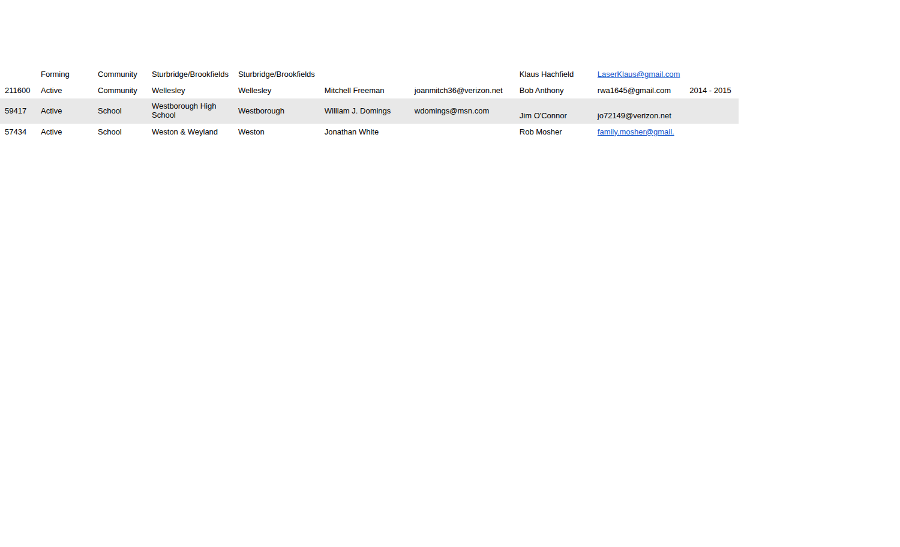| | Forming | Community | Sturbridge/Brookfields | Sturbridge/Brookfields | | | Klaus Hachfield | LaserKlaus@gmail.com | |
| 211600 | Active | Community | Wellesley | Wellesley | Mitchell Freeman | joanmitch36@verizon.net | Bob Anthony | rwa1645@gmail.com | 2014 - 2015 |
| 59417 | Active | School | Westborough High School | Westborough | William J. Domings | wdomings@msn.com | Jim O'Connor | jo72149@verizon.net | |
| 57434 | Active | School | Weston & Weyland | Weston | Jonathan White | | Rob Mosher | family.mosher@gmail. | |